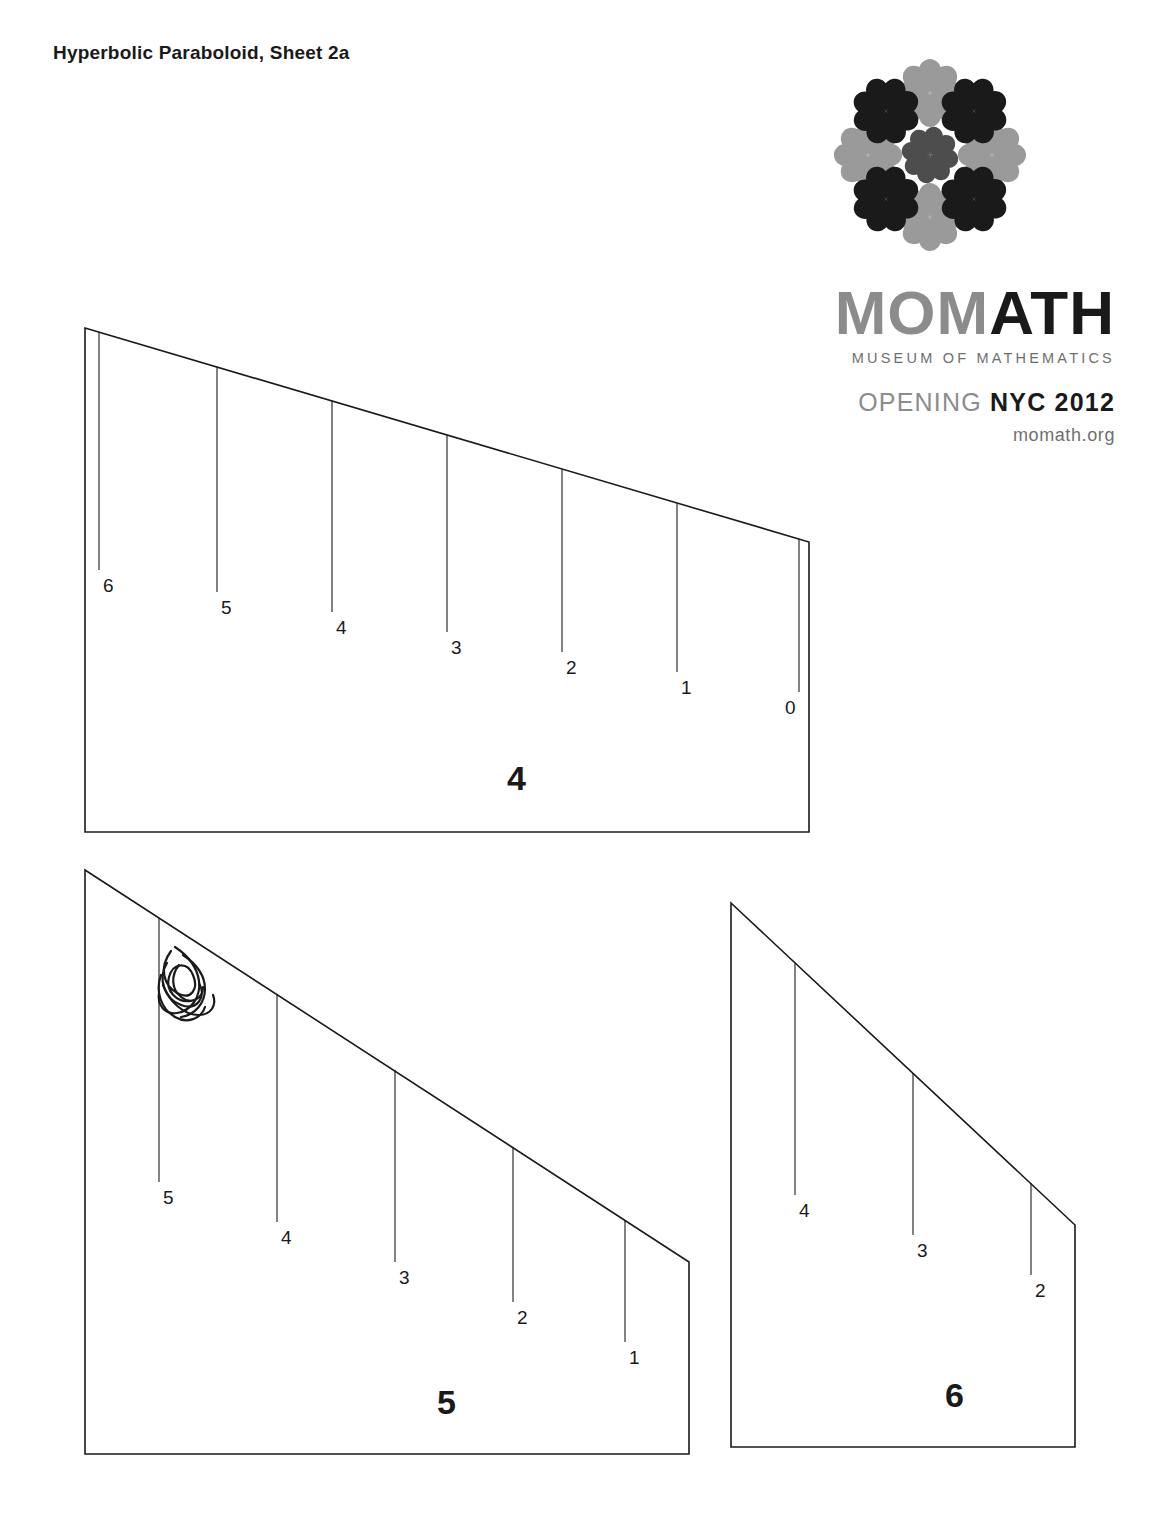Hyperbolic Paraboloid, Sheet 2a
MoMath pinwheel logo
MOM ATH
MUSEUM OF MATHEMATICS
OPENING NYC 2012
momath.org
Template piece 4 6 5 4 3 2 1 0 4
Template piece 5 5 4 3 2 1 5
Template piece 6 4 3 2 6